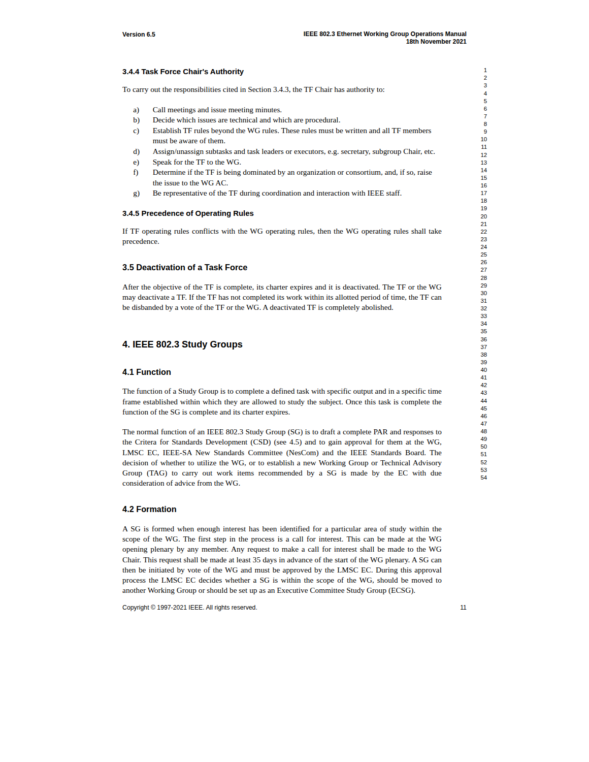Version 6.5
IEEE 802.3 Ethernet Working Group Operations Manual
18th November 2021
1
2
3
4
5
6
7
8
9
10
11
12
13
14
15
16
17
18
19
20
21
22
23
24
25
26
27
28
29
30
31
32
33
34
35
36
37
38
39
40
41
42
43
44
45
46
47
48
49
50
51
52
53
54
3.4.4 Task Force Chair's Authority
To carry out the responsibilities cited in Section 3.4.3, the TF Chair has authority to:
a) Call meetings and issue meeting minutes.
b) Decide which issues are technical and which are procedural.
c) Establish TF rules beyond the WG rules. These rules must be written and all TF members must be aware of them.
d) Assign/unassign subtasks and task leaders or executors, e.g. secretary, subgroup Chair, etc.
e) Speak for the TF to the WG.
f) Determine if the TF is being dominated by an organization or consortium, and, if so, raise the issue to the WG AC.
g) Be representative of the TF during coordination and interaction with IEEE staff.
3.4.5 Precedence of Operating Rules
If TF operating rules conflicts with the WG operating rules, then the WG operating rules shall take precedence.
3.5 Deactivation of a Task Force
After the objective of the TF is complete, its charter expires and it is deactivated. The TF or the WG may deactivate a TF. If the TF has not completed its work within its allotted period of time, the TF can be disbanded by a vote of the TF or the WG. A deactivated TF is completely abolished.
4. IEEE 802.3 Study Groups
4.1 Function
The function of a Study Group is to complete a defined task with specific output and in a specific time frame established within which they are allowed to study the subject. Once this task is complete the function of the SG is complete and its charter expires.
The normal function of an IEEE 802.3 Study Group (SG) is to draft a complete PAR and responses to the Critera for Standards Development (CSD) (see 4.5) and to gain approval for them at the WG, LMSC EC, IEEE-SA New Standards Committee (NesCom) and the IEEE Standards Board. The decision of whether to utilize the WG, or to establish a new Working Group or Technical Advisory Group (TAG) to carry out work items recommended by a SG is made by the EC with due consideration of advice from the WG.
4.2 Formation
A SG is formed when enough interest has been identified for a particular area of study within the scope of the WG. The first step in the process is a call for interest. This can be made at the WG opening plenary by any member. Any request to make a call for interest shall be made to the WG Chair. This request shall be made at least 35 days in advance of the start of the WG plenary. A SG can then be initiated by vote of the WG and must be approved by the LMSC EC. During this approval process the LMSC EC decides whether a SG is within the scope of the WG, should be moved to another Working Group or should be set up as an Executive Committee Study Group (ECSG).
Copyright © 1997-2021 IEEE. All rights reserved.
11